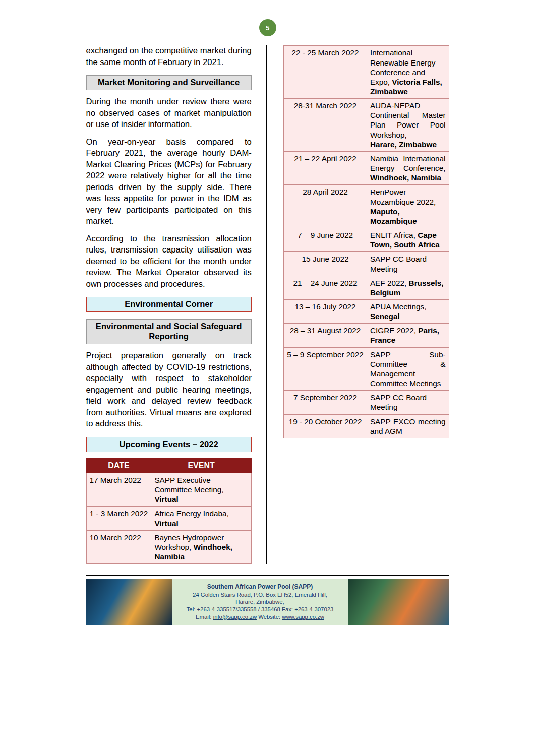5
exchanged on the competitive market during the same month of February in 2021.
Market Monitoring and Surveillance
During the month under review there were no observed cases of market manipulation or use of insider information.
On year-on-year basis compared to February 2021, the average hourly DAM-Market Clearing Prices (MCPs) for February 2022 were relatively higher for all the time periods driven by the supply side. There was less appetite for power in the IDM as very few participants participated on this market.
According to the transmission allocation rules, transmission capacity utilisation was deemed to be efficient for the month under review. The Market Operator observed its own processes and procedures.
Environmental Corner
Environmental and Social Safeguard Reporting
Project preparation generally on track although affected by COVID-19 restrictions, especially with respect to stakeholder engagement and public hearing meetings, field work and delayed review feedback from authorities. Virtual means are explored to address this.
Upcoming Events – 2022
| DATE | EVENT |
| --- | --- |
| 17 March 2022 | SAPP Executive Committee Meeting, Virtual |
| 1 - 3 March 2022 | Africa Energy Indaba, Virtual |
| 10 March 2022 | Baynes Hydropower Workshop, Windhoek, Namibia |
| 22 - 25 March 2022 | International Renewable Energy Conference and Expo, Victoria Falls, Zimbabwe |
| 28-31 March 2022 | AUDA-NEPAD Continental Master Plan Power Pool Workshop, Harare, Zimbabwe |
| 21 – 22 April 2022 | Namibia International Energy Conference, Windhoek, Namibia |
| 28 April 2022 | RenPower Mozambique 2022, Maputo, Mozambique |
| 7 – 9 June 2022 | ENLIT Africa, Cape Town, South Africa |
| 15 June 2022 | SAPP CC Board Meeting |
| 21 – 24 June 2022 | AEF 2022, Brussels, Belgium |
| 13 – 16 July 2022 | APUA Meetings, Senegal |
| 28 – 31 August 2022 | CIGRE 2022, Paris, France |
| 5 – 9 September 2022 | SAPP Sub-Committee & Management Committee Meetings |
| 7 September 2022 | SAPP CC Board Meeting |
| 19 - 20 October 2022 | SAPP EXCO meeting and AGM |
Southern African Power Pool (SAPP)
24 Golden Stairs Road, P.O. Box EH52, Emerald Hill,
Harare, Zimbabwe,
Tel: +263-4-335517/335558 / 335468 Fax: +263-4-307023
Email: info@sapp.co.zw Website: www.sapp.co.zw